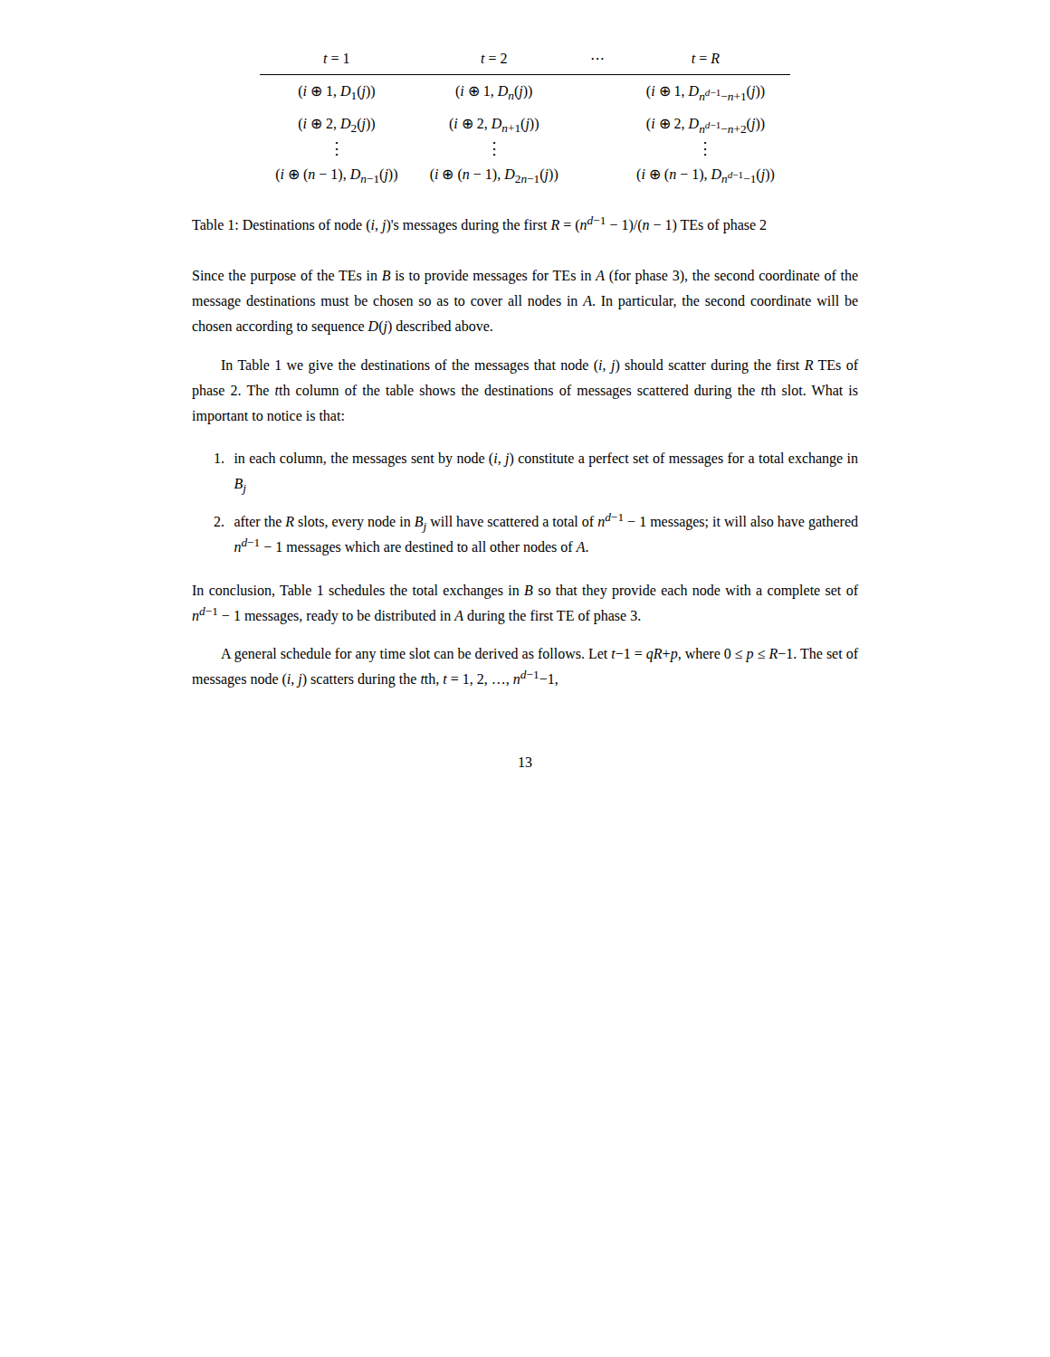| t = 1 | t = 2 | ⋯ | t = R |
| --- | --- | --- | --- |
| ( i ⊕ 1, D 1 ( j )) | ( i ⊕ 1, D n ( j )) | | ( i ⊕ 1, D n d −1 − n +1 ( j )) |
| ( i ⊕ 2, D 2 ( j )) | ( i ⊕ 2, D n +1 ( j )) | | ( i ⊕ 2, D n d −1 − n +2 ( j )) |
| ⋮ | ⋮ | | ⋮ |
| ( i ⊕ ( n − 1), D n −1 ( j )) | ( i ⊕ ( n − 1), D 2 n −1 ( j )) | | ( i ⊕ ( n − 1), D n d −1 −1 ( j )) |
Table 1: Destinations of node (i, j)'s messages during the first R = (nd−1 − 1)/(n − 1) TEs of phase 2
Since the purpose of the TEs in B is to provide messages for TEs in A (for phase 3), the second coordinate of the message destinations must be chosen so as to cover all nodes in A. In particular, the second coordinate will be chosen according to sequence D(j) described above.
In Table 1 we give the destinations of the messages that node (i, j) should scatter during the first R TEs of phase 2. The tth column of the table shows the destinations of messages scattered during the tth slot. What is important to notice is that:
in each column, the messages sent by node (i, j) constitute a perfect set of messages for a total exchange in Bj
after the R slots, every node in Bj will have scattered a total of nd−1 − 1 messages; it will also have gathered nd−1 − 1 messages which are destined to all other nodes of A.
In conclusion, Table 1 schedules the total exchanges in B so that they provide each node with a complete set of nd−1 − 1 messages, ready to be distributed in A during the first TE of phase 3.
A general schedule for any time slot can be derived as follows. Let t−1 = qR+p, where 0 ≤ p ≤ R−1. The set of messages node (i, j) scatters during the tth, t = 1, 2, …, nd−1−1,
13